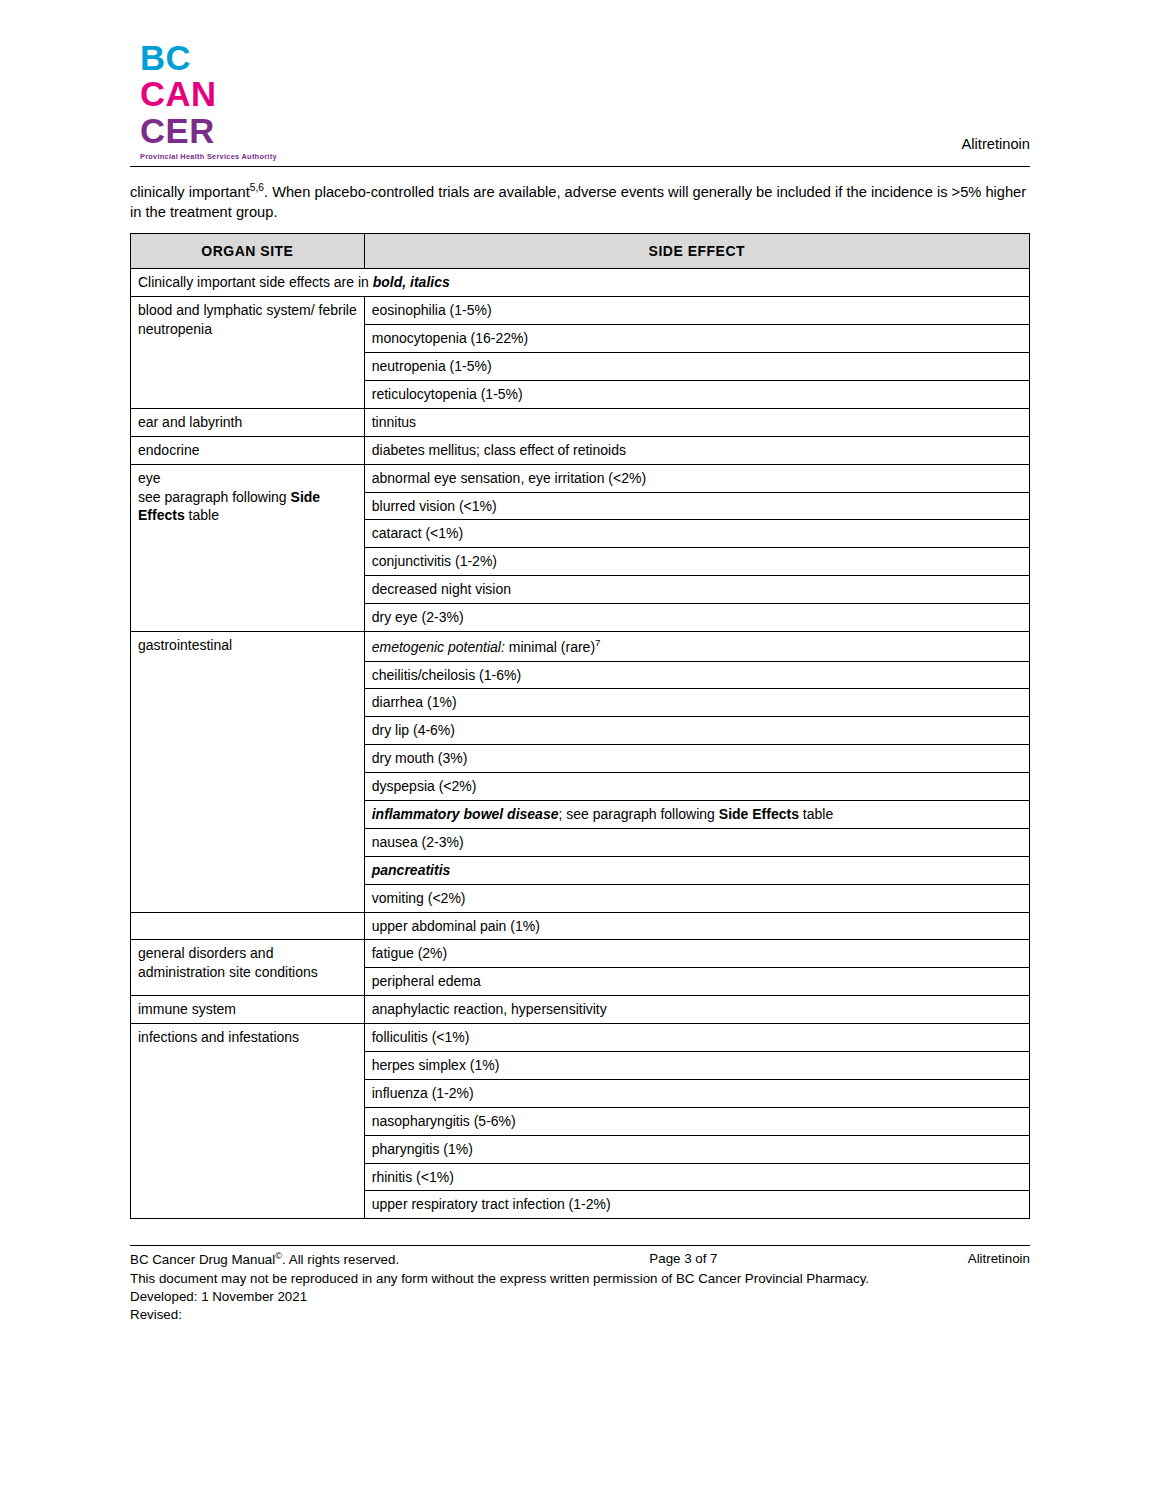BC
CAN
CER
Provincial Health Services Authority
Alitretinoin
clinically important5,6. When placebo-controlled trials are available, adverse events will generally be included if the incidence is >5% higher in the treatment group.
| ORGAN SITE | SIDE EFFECT |
| --- | --- |
| Clinically important side effects are in bold, italics |
| blood and lymphatic system/ febrile neutropenia | eosinophilia (1-5%) |
| monocytopenia (16-22%) |
| neutropenia (1-5%) |
| reticulocytopenia (1-5%) |
| ear and labyrinth | tinnitus |
| endocrine | diabetes mellitus; class effect of retinoids |
| eye see paragraph following Side Effects table | abnormal eye sensation, eye irritation (<2%) |
| blurred vision (<1%) |
| cataract (<1%) |
| conjunctivitis (1-2%) |
| decreased night vision |
| dry eye (2-3%) |
| gastrointestinal | emetogenic potential: minimal (rare) 7 |
| cheilitis/cheilosis (1-6%) |
| diarrhea (1%) |
| dry lip (4-6%) |
| dry mouth (3%) |
| dyspepsia (<2%) |
| inflammatory bowel disease ; see paragraph following Side Effects table |
| nausea (2-3%) |
| pancreatitis |
| vomiting (<2%) |
| | upper abdominal pain (1%) |
| general disorders and administration site conditions | fatigue (2%) |
| peripheral edema |
| immune system | anaphylactic reaction, hypersensitivity |
| infections and infestations | folliculitis (<1%) |
| herpes simplex (1%) |
| influenza (1-2%) |
| nasopharyngitis (5-6%) |
| pharyngitis (1%) |
| rhinitis (<1%) |
| upper respiratory tract infection (1-2%) |
BC Cancer Drug Manual©. All rights reserved. Page 3 of 7 Alitretinoin
This document may not be reproduced in any form without the express written permission of BC Cancer Provincial Pharmacy.
Developed: 1 November 2021
Revised: